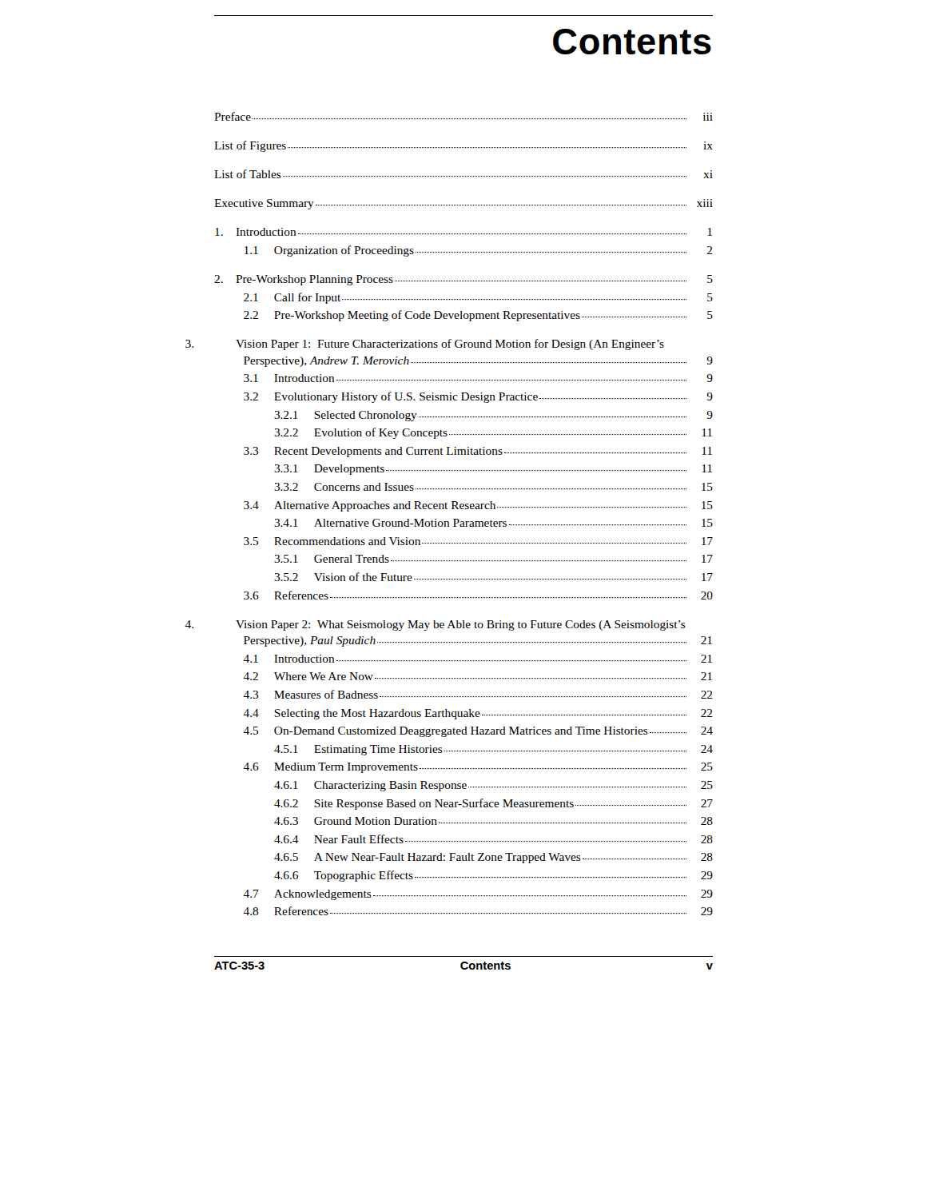Contents
Preface iii
List of Figures ix
List of Tables xi
Executive Summary xiii
1. Introduction 1
1.1 Organization of Proceedings 2
2. Pre-Workshop Planning Process 5
2.1 Call for Input 5
2.2 Pre-Workshop Meeting of Code Development Representatives 5
3. Vision Paper 1: Future Characterizations of Ground Motion for Design (An Engineer’s
Perspective), Andrew T. Merovich 9
3.1 Introduction 9
3.2 Evolutionary History of U.S. Seismic Design Practice 9
3.2.1 Selected Chronology 9
3.2.2 Evolution of Key Concepts 11
3.3 Recent Developments and Current Limitations 11
3.3.1 Developments 11
3.3.2 Concerns and Issues 15
3.4 Alternative Approaches and Recent Research 15
3.4.1 Alternative Ground-Motion Parameters 15
3.5 Recommendations and Vision 17
3.5.1 General Trends 17
3.5.2 Vision of the Future 17
3.6 References 20
4. Vision Paper 2: What Seismology May be Able to Bring to Future Codes (A Seismologist’s
Perspective), Paul Spudich 21
4.1 Introduction 21
4.2 Where We Are Now 21
4.3 Measures of Badness 22
4.4 Selecting the Most Hazardous Earthquake 22
4.5 On-Demand Customized Deaggregated Hazard Matrices and Time Histories 24
4.5.1 Estimating Time Histories 24
4.6 Medium Term Improvements 25
4.6.1 Characterizing Basin Response 25
4.6.2 Site Response Based on Near-Surface Measurements 27
4.6.3 Ground Motion Duration 28
4.6.4 Near Fault Effects 28
4.6.5 A New Near-Fault Hazard: Fault Zone Trapped Waves 28
4.6.6 Topographic Effects 29
4.7 Acknowledgements 29
4.8 References 29
ATC-35-3 Contents v